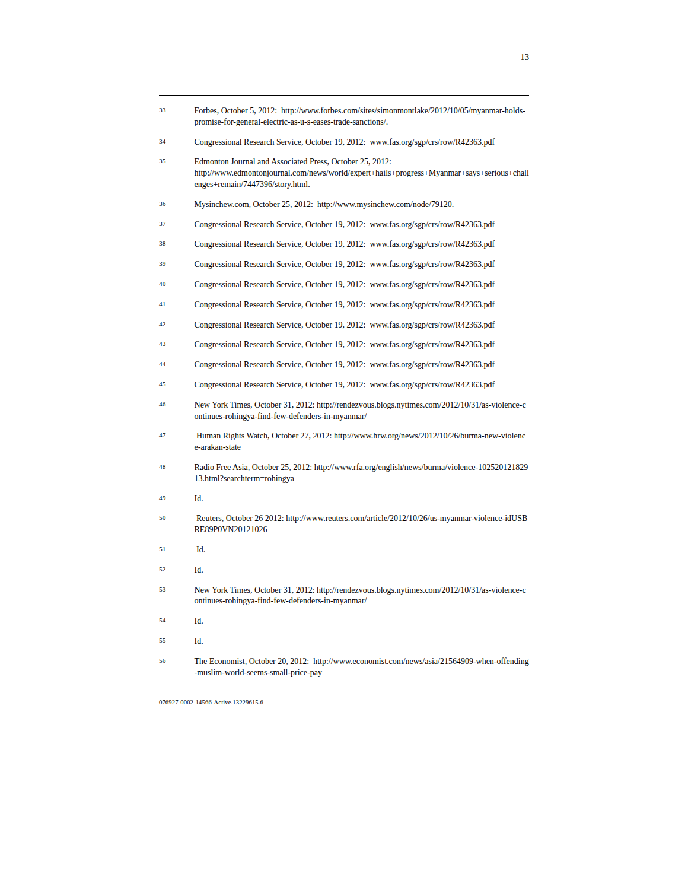13
| 33 | Forbes, October 5, 2012: http://www.forbes.com/sites/simonmontlake/2012/10/05/myanmar-holds-promise-for-general-electric-as-u-s-eases-trade-sanctions/ . |
| 34 | Congressional Research Service, October 19, 2012: www.fas.org/sgp/crs/row/R42363.pdf |
| 35 | Edmonton Journal and Associated Press, October 25, 2012: http://www.edmontonjournal.com/news/world/expert+hails+progress+Myanmar+says+serious+challenges+remain/7447396/story.html . |
| 36 | Mysinchew.com, October 25, 2012: http://www.mysinchew.com/node/79120 . |
| 37 | Congressional Research Service, October 19, 2012: www.fas.org/sgp/crs/row/R42363.pdf |
| 38 | Congressional Research Service, October 19, 2012: www.fas.org/sgp/crs/row/R42363.pdf |
| 39 | Congressional Research Service, October 19, 2012: www.fas.org/sgp/crs/row/R42363.pdf |
| 40 | Congressional Research Service, October 19, 2012: www.fas.org/sgp/crs/row/R42363.pdf |
| 41 | Congressional Research Service, October 19, 2012: www.fas.org/sgp/crs/row/R42363.pdf |
| 42 | Congressional Research Service, October 19, 2012: www.fas.org/sgp/crs/row/R42363.pdf |
| 43 | Congressional Research Service, October 19, 2012: www.fas.org/sgp/crs/row/R42363.pdf |
| 44 | Congressional Research Service, October 19, 2012: www.fas.org/sgp/crs/row/R42363.pdf |
| 45 | Congressional Research Service, October 19, 2012: www.fas.org/sgp/crs/row/R42363.pdf |
| 46 | New York Times, October 31, 2012: http://rendezvous.blogs.nytimes.com/2012/10/31/as-violence-continues-rohingya-find-few-defenders-in-myanmar/ |
| 47 | Human Rights Watch, October 27, 2012: http://www.hrw.org/news/2012/10/26/burma-new-violence-arakan-state |
| 48 | Radio Free Asia, October 25, 2012: http://www.rfa.org/english/news/burma/violence-10252012182913.html?searchterm=rohingya |
| 49 | Id. |
| 50 | Reuters, October 26 2012: http://www.reuters.com/article/2012/10/26/us-myanmar-violence-idUSBRE89P0VN20121026 |
| 51 | Id. |
| 52 | Id. |
| 53 | New York Times, October 31, 2012: http://rendezvous.blogs.nytimes.com/2012/10/31/as-violence-continues-rohingya-find-few-defenders-in-myanmar/ |
| 54 | Id. |
| 55 | Id. |
| 56 | The Economist, October 20, 2012: http://www.economist.com/news/asia/21564909-when-offending-muslim-world-seems-small-price-pay |
076927-0002-14566-Active.13229615.6